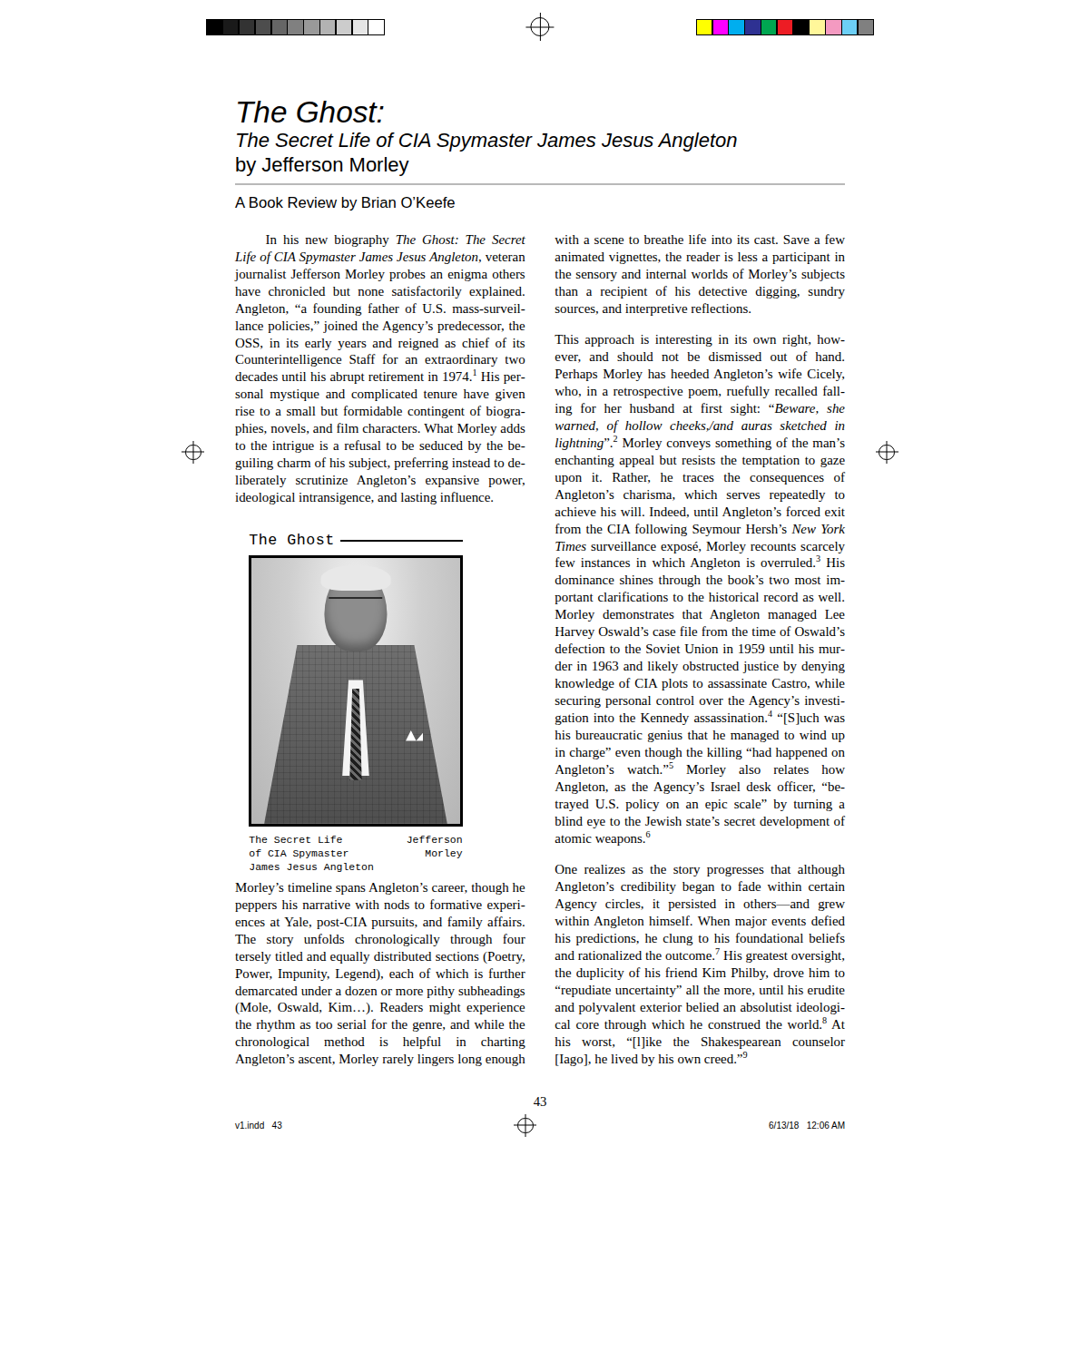The Ghost:
The Secret Life of CIA Spymaster James Jesus Angleton
by Jefferson Morley
A Book Review by Brian O’Keefe
In his new biography The Ghost: The Secret Life of CIA Spymaster James Jesus Angleton, veteran journalist Jefferson Morley probes an enigma others have chronicled but none satisfactorily explained. Angleton, “a founding father of U.S. mass-surveillance policies,” joined the Agency’s predecessor, the OSS, in its early years and reigned as chief of its Counterintelligence Staff for an extraordinary two decades until his abrupt retirement in 1974.1 His personal mystique and complicated tenure have given rise to a small but formidable contingent of biographies, novels, and film characters. What Morley adds to the intrigue is a refusal to be seduced by the beguiling charm of his subject, preferring instead to deliberately scrutinize Angleton’s expansive power, ideological intransigence, and lasting influence.
The Ghost
The Secret Life
of CIA Spymaster
James Jesus Angleton Jefferson
Morley
Morley’s timeline spans Angleton’s career, though he peppers his narrative with nods to formative experiences at Yale, post-CIA pursuits, and family affairs. The story unfolds chronologically through four tersely titled and equally distributed sections (Poetry, Power, Impunity, Legend), each of which is further demarcated under a dozen or more pithy subheadings (Mole, Oswald, Kim…). Readers might experience the rhythm as too serial for the genre, and while the chronological method is helpful in charting Angleton’s ascent, Morley rarely lingers long enough with a scene to breathe life into its cast. Save a few animated vignettes, the reader is less a participant in the sensory and internal worlds of Morley’s subjects than a recipient of his detective digging, sundry sources, and interpretive reflections.
This approach is interesting in its own right, however, and should not be dismissed out of hand. Perhaps Morley has heeded Angleton’s wife Cicely, who, in a retrospective poem, ruefully recalled falling for her husband at first sight: “Beware, she warned, of hollow cheeks,/and auras sketched in lightning”.2 Morley conveys something of the man’s enchanting appeal but resists the temptation to gaze upon it. Rather, he traces the consequences of Angleton’s charisma, which serves repeatedly to achieve his will. Indeed, until Angleton’s forced exit from the CIA following Seymour Hersh’s New York Times surveillance exposé, Morley recounts scarcely few instances in which Angleton is overruled.3 His dominance shines through the book’s two most important clarifications to the historical record as well. Morley demonstrates that Angleton managed Lee Harvey Oswald’s case file from the time of Oswald’s defection to the Soviet Union in 1959 until his murder in 1963 and likely obstructed justice by denying knowledge of CIA plots to assassinate Castro, while securing personal control over the Agency’s investigation into the Kennedy assassination.4 “[S]uch was his bureaucratic genius that he managed to wind up in charge” even though the killing “had happened on Angleton’s watch.”5 Morley also relates how Angleton, as the Agency’s Israel desk officer, “betrayed U.S. policy on an epic scale” by turning a blind eye to the Jewish state’s secret development of atomic weapons.6
One realizes as the story progresses that although Angleton’s credibility began to fade within certain Agency circles, it persisted in others—and grew within Angleton himself. When major events defied his predictions, he clung to his foundational beliefs and rationalized the outcome.7 His greatest oversight, the duplicity of his friend Kim Philby, drove him to “repudiate uncertainty” all the more, until his erudite and polyvalent exterior belied an absolutist ideological core through which he construed the world.8 At his worst, “[l]ike the Shakespearean counselor [Iago], he lived by his own creed.”9
43
v1.indd 43 6/13/18 12:06 AM